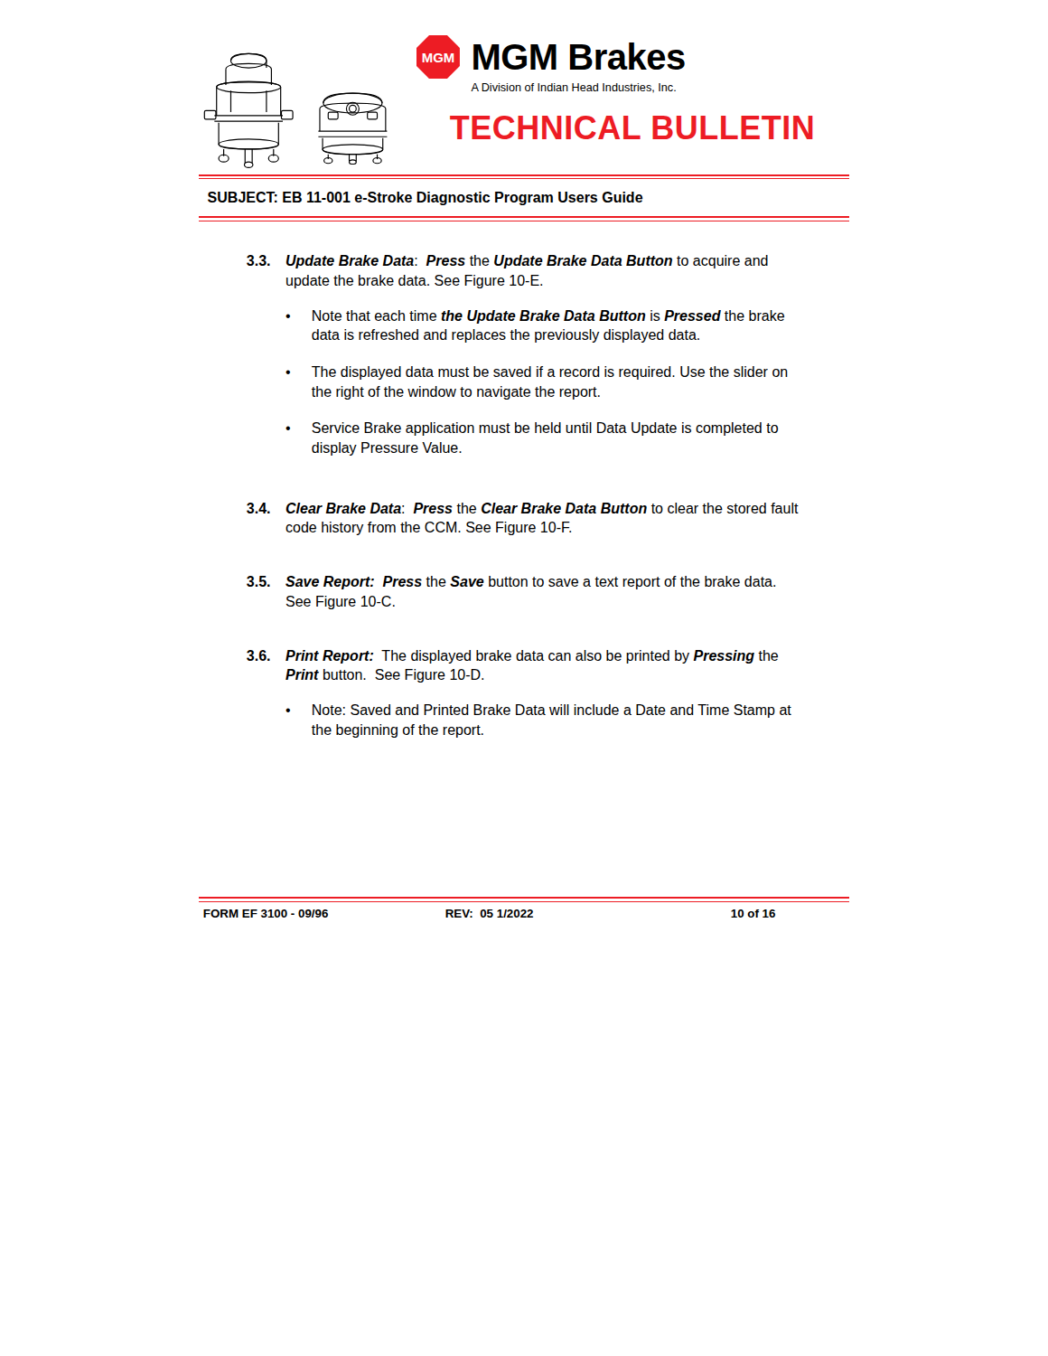MGM MGM Brakes
A Division of Indian Head Industries, Inc.
TECHNICAL BULLETIN
SUBJECT: EB 11-001 e-Stroke Diagnostic Program Users Guide
3.3.
Update Brake Data: Press the Update Brake Data Button to acquire and update the brake data. See Figure 10-E.
•
Note that each time the Update Brake Data Button is Pressed the brake data is refreshed and replaces the previously displayed data.
•
The displayed data must be saved if a record is required. Use the slider on the right of the window to navigate the report.
•
Service Brake application must be held until Data Update is completed to display Pressure Value.
3.4.
Clear Brake Data: Press the Clear Brake Data Button to clear the stored fault code history from the CCM. See Figure 10-F.
3.5.
Save Report: Press the Save button to save a text report of the brake data. See Figure 10-C.
3.6.
Print Report: The displayed brake data can also be printed by Pressing the Print button. See Figure 10-D.
•
Note: Saved and Printed Brake Data will include a Date and Time Stamp at the beginning of the report.
FORM EF 3100 - 09/96
REV: 05 1/2022
10 of 16